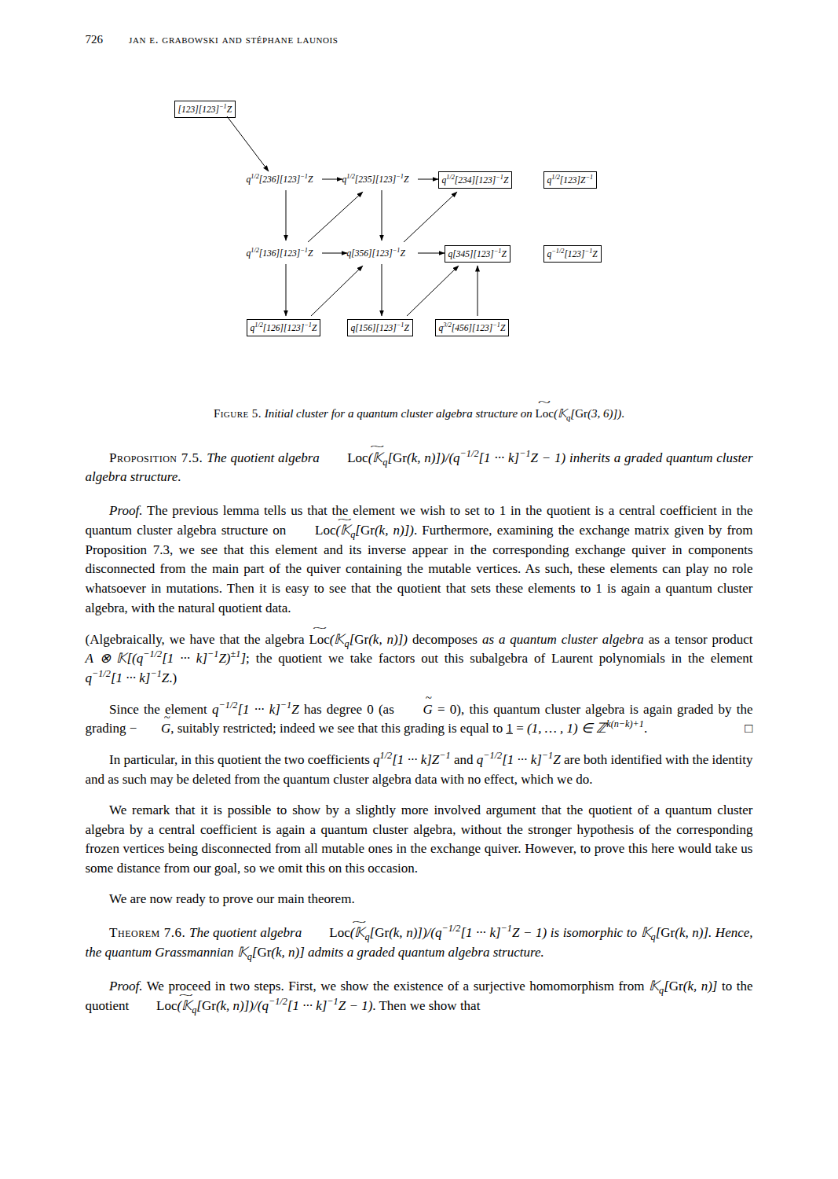726 jan e. grabowski and stéphane launois
[123][123]−1Z
q1/2[236][123]−1Z
q1/2[235][123]−1Z
q1/2[234][123]−1Z
q1/2[123]Z−1
q1/2[136][123]−1Z
q[356][123]−1Z
q[345][123]−1Z
q−1/2[123]−1Z
q1/2[126][123]−1Z
q[156][123]−1Z
q3/2[456][123]−1Z
Figure 5. Initial cluster for a quantum cluster algebra structure on Loc(𝕂q[Gr(3, 6)]).
Proposition 7.5. The quotient algebra Loc(𝕂q[Gr(k, n)])/(q−1/2[1 ··· k]−1Z − 1) inherits a graded quantum cluster algebra structure.
Proof. The previous lemma tells us that the element we wish to set to 1 in the quotient is a central coefficient in the quantum cluster algebra structure on Loc(𝕂q[Gr(k, n)]). Furthermore, examining the exchange matrix given by from Proposition 7.3, we see that this element and its inverse appear in the corresponding exchange quiver in components disconnected from the main part of the quiver containing the mutable vertices. As such, these elements can play no role whatsoever in mutations. Then it is easy to see that the quotient that sets these elements to 1 is again a quantum cluster algebra, with the natural quotient data.
(Algebraically, we have that the algebra Loc(𝕂q[Gr(k, n)]) decomposes as a quantum cluster algebra as a tensor product A ⊗ 𝕂[(q−1/2[1 ··· k]−1Z)±1]; the quotient we take factors out this subalgebra of Laurent polynomials in the element q−1/2[1 ··· k]−1Z.)
Since the element q−1/2[1 ··· k]−1Z has degree 0 (as G = 0), this quantum cluster algebra is again graded by the grading −G, suitably restricted; indeed we see that this grading is equal to 1 = (1, … , 1) ∈ ℤk(n−k)+1.□
In particular, in this quotient the two coefficients q1/2[1 ··· k]Z−1 and q−1/2[1 ··· k]−1Z are both identified with the identity and as such may be deleted from the quantum cluster algebra data with no effect, which we do.
We remark that it is possible to show by a slightly more involved argument that the quotient of a quantum cluster algebra by a central coefficient is again a quantum cluster algebra, without the stronger hypothesis of the corresponding frozen vertices being disconnected from all mutable ones in the exchange quiver. However, to prove this here would take us some distance from our goal, so we omit this on this occasion.
We are now ready to prove our main theorem.
Theorem 7.6. The quotient algebra Loc(𝕂q[Gr(k, n)])/(q−1/2[1 ··· k]−1Z − 1) is isomorphic to 𝕂q[Gr(k, n)]. Hence, the quantum Grassmannian 𝕂q[Gr(k, n)] admits a graded quantum algebra structure.
Proof. We proceed in two steps. First, we show the existence of a surjective homomorphism from 𝕂q[Gr(k, n)] to the quotient Loc(𝕂q[Gr(k, n)])/(q−1/2[1 ··· k]−1Z − 1). Then we show that